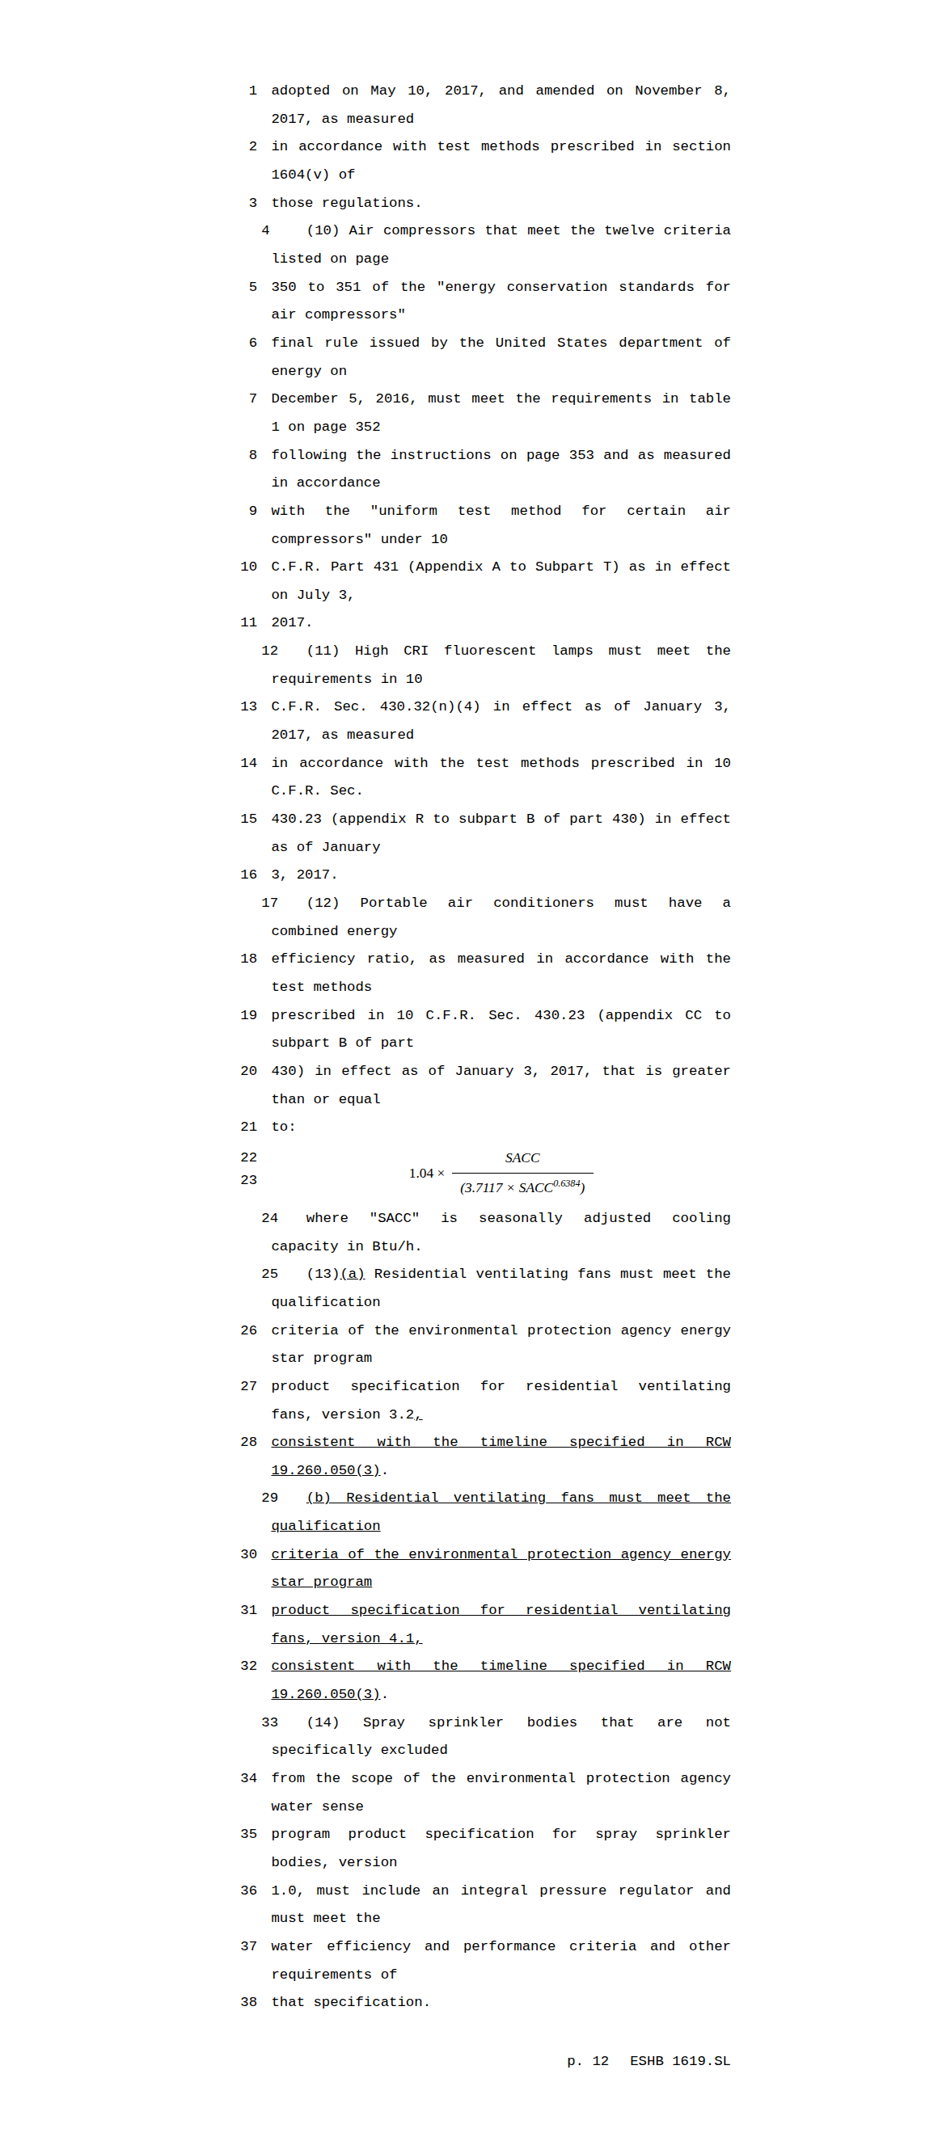adopted on May 10, 2017, and amended on November 8, 2017, as measured
in accordance with test methods prescribed in section 1604(v) of
those regulations.
(10) Air compressors that meet the twelve criteria listed on page
350 to 351 of the "energy conservation standards for air compressors"
final rule issued by the United States department of energy on
December 5, 2016, must meet the requirements in table 1 on page 352
following the instructions on page 353 and as measured in accordance
with the "uniform test method for certain air compressors" under 10
C.F.R. Part 431 (Appendix A to Subpart T) as in effect on July 3,
2017.
(11) High CRI fluorescent lamps must meet the requirements in 10
C.F.R. Sec. 430.32(n)(4) in effect as of January 3, 2017, as measured
in accordance with the test methods prescribed in 10 C.F.R. Sec.
430.23 (appendix R to subpart B of part 430) in effect as of January
3, 2017.
(12) Portable air conditioners must have a combined energy
efficiency ratio, as measured in accordance with the test methods
prescribed in 10 C.F.R. Sec. 430.23 (appendix CC to subpart B of part
430) in effect as of January 3, 2017, that is greater than or equal
to:
22 23
1.04 × SACC (3.7117 × SACC0.6384)
where "SACC" is seasonally adjusted cooling capacity in Btu/h.
(13)(a) Residential ventilating fans must meet the qualification
criteria of the environmental protection agency energy star program
product specification for residential ventilating fans, version 3.2,
consistent with the timeline specified in RCW 19.260.050(3).
(b) Residential ventilating fans must meet the qualification
criteria of the environmental protection agency energy star program
product specification for residential ventilating fans, version 4.1,
consistent with the timeline specified in RCW 19.260.050(3).
(14) Spray sprinkler bodies that are not specifically excluded
from the scope of the environmental protection agency water sense
program product specification for spray sprinkler bodies, version
1.0, must include an integral pressure regulator and must meet the
water efficiency and performance criteria and other requirements of
that specification.
p. 12 ESHB 1619.SL